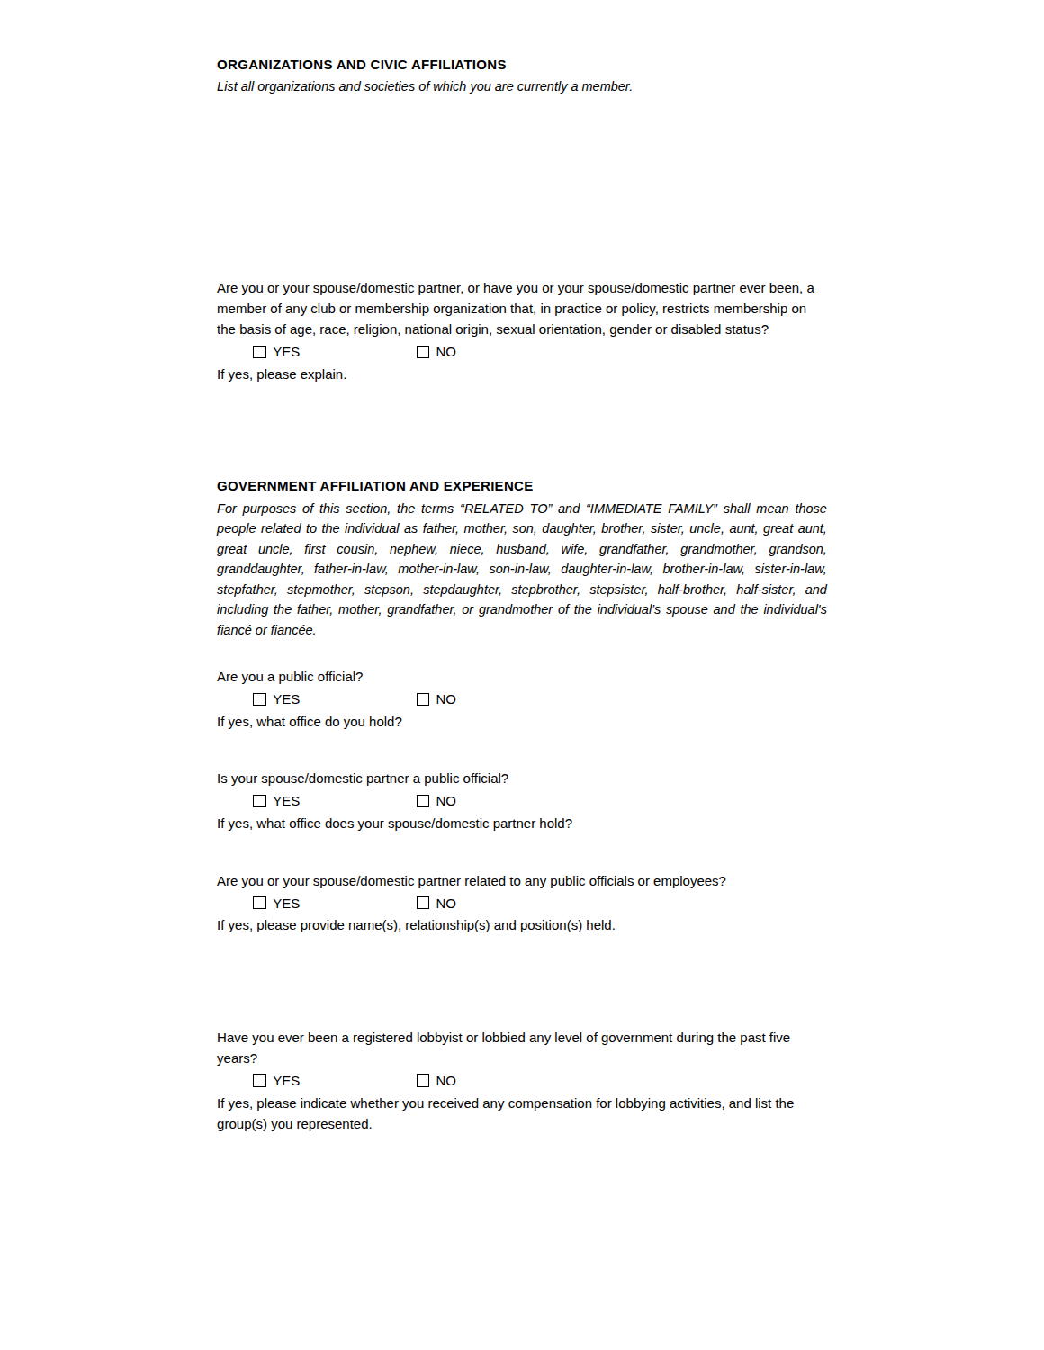Organizations and Civic Affiliations
List all organizations and societies of which you are currently a member.
Are you or your spouse/domestic partner, or have you or your spouse/domestic partner ever been, a member of any club or membership organization that, in practice or policy, restricts membership on the basis of age, race, religion, national origin, sexual orientation, gender or disabled status?
YES NO
If yes, please explain.
Government Affiliation and Experience
For purposes of this section, the terms “RELATED TO” and “IMMEDIATE FAMILY” shall mean those people related to the individual as father, mother, son, daughter, brother, sister, uncle, aunt, great aunt, great uncle, first cousin, nephew, niece, husband, wife, grandfather, grandmother, grandson, granddaughter, father-in-law, mother-in-law, son-in-law, daughter-in-law, brother-in-law, sister-in-law, stepfather, stepmother, stepson, stepdaughter, stepbrother, stepsister, half-brother, half-sister, and including the father, mother, grandfather, or grandmother of the individual’s spouse and the individual's fiancé or fiancée.
Are you a public official?
YES NO
If yes, what office do you hold?
Is your spouse/domestic partner a public official?
YES NO
If yes, what office does your spouse/domestic partner hold?
Are you or your spouse/domestic partner related to any public officials or employees?
YES NO
If yes, please provide name(s), relationship(s) and position(s) held.
Have you ever been a registered lobbyist or lobbied any level of government during the past five years?
YES NO
If yes, please indicate whether you received any compensation for lobbying activities, and list the group(s) you represented.